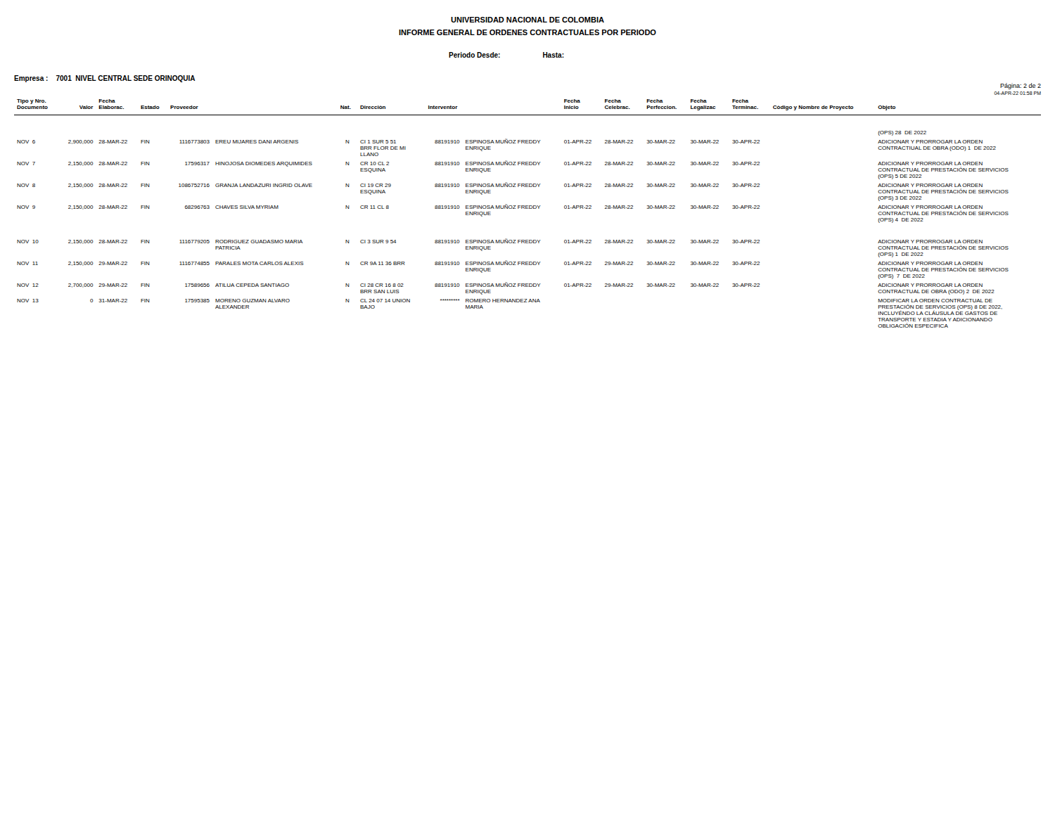UNIVERSIDAD NACIONAL DE COLOMBIA
INFORME GENERAL DE ORDENES CONTRACTUALES POR PERIODO
Periodo Desde: Hasta:
Empresa : 7001 NIVEL CENTRAL SEDE ORINOQUIA
Página: 2 de 2
04-APR-22 01:58 PM
| Tipo y Nro. Documento | Valor | Fecha Elaborac. | Estado | Proveedor | Nat. | Direcciòn | Interventor | Fecha Inicio | Fecha Celebrac. | Fecha Perfeccion. | Fecha Legalizac | Fecha Terminac. | Còdigo y Nombre de Proyecto | Objeto |
| --- | --- | --- | --- | --- | --- | --- | --- | --- | --- | --- | --- | --- | --- | --- |
| | (OPS) 28 DE 2022 |
| NOV 6 | 2,900,000 | 28-MAR-22 | FIN | 1116773803 | EREU MIJARES DANI ARGENIS | N | CI 1 SUR 5 51 BRR FLOR DE MI LLANO | 88191910 | ESPINOSA MUÑOZ FREDDY ENRIQUE | 01-APR-22 | 28-MAR-22 | 30-MAR-22 | 30-MAR-22 | 30-APR-22 | | ADICIONAR Y PRORROGAR LA ORDEN CONTRACTIUAL DE OBRA (ODO) 1 DE 2022 |
| NOV 7 | 2,150,000 | 28-MAR-22 | FIN | 17596317 | HINOJOSA DIOMEDES ARQUIMIDES | N | CR 10 CL 2 ESQUINA | 88191910 | ESPINOSA MUÑOZ FREDDY ENRIQUE | 01-APR-22 | 28-MAR-22 | 30-MAR-22 | 30-MAR-22 | 30-APR-22 | | ADICIONAR Y PRORROGAR LA ORDEN CONTRACTUAL DE PRESTACIÓN DE SERVICIOS (OPS) 5 DE 2022 |
| NOV 8 | 2,150,000 | 28-MAR-22 | FIN | 1086752716 | GRANJA LANDAZURI INGRID OLAVE | N | CI 19 CR 29 ESQUINA | 88191910 | ESPINOSA MUÑOZ FREDDY ENRIQUE | 01-APR-22 | 28-MAR-22 | 30-MAR-22 | 30-MAR-22 | 30-APR-22 | | ADICIONAR Y PRORROGAR LA ORDEN CONTRACTUAL DE PRESTACIÓN DE SERVICIOS (OPS) 3 DE 2022 |
| NOV 9 | 2,150,000 | 28-MAR-22 | FIN | 68296763 | CHAVES SILVA MYRIAM | N | CR 11 CL 8 | 88191910 | ESPINOSA MUÑOZ FREDDY ENRIQUE | 01-APR-22 | 28-MAR-22 | 30-MAR-22 | 30-MAR-22 | 30-APR-22 | | ADICIONAR Y PRORROGAR LA ORDEN CONTRACTUAL DE PRESTACIÓN DE SERVICIOS (OPS) 4 DE 2022 |
| NOV 10 | 2,150,000 | 28-MAR-22 | FIN | 1116779205 | RODRIGUEZ GUADASMO MARIA PATRICIA | N | CI 3 SUR 9 54 | 88191910 | ESPINOSA MUÑOZ FREDDY ENRIQUE | 01-APR-22 | 28-MAR-22 | 30-MAR-22 | 30-MAR-22 | 30-APR-22 | | ADICIONAR Y PRORROGAR LA ORDEN CONTRACTUAL DE PRESTACIÓN DE SERVICIOS (OPS) 1 DE 2022 |
| NOV 11 | 2,150,000 | 29-MAR-22 | FIN | 1116774855 | PARALES MOTA CARLOS ALEXIS | N | CR 9A 11 36 BRR | 88191910 | ESPINOSA MUÑOZ FREDDY ENRIQUE | 01-APR-22 | 29-MAR-22 | 30-MAR-22 | 30-MAR-22 | 30-APR-22 | | ADICIONAR Y PRORROGAR LA ORDEN CONTRACTUAL DE PRESTACIÓN DE SERVICIOS (OPS) 7 DE 2022 |
| NOV 12 | 2,700,000 | 29-MAR-22 | FIN | 17589656 | ATILUA CEPEDA SANTIAGO | N | CI 28 CR 16 8 02 BRR SAN LUIS | 88191910 | ESPINOSA MUÑOZ FREDDY ENRIQUE | 01-APR-22 | 29-MAR-22 | 30-MAR-22 | 30-MAR-22 | 30-APR-22 | | ADICIONAR Y PRORROGAR LA ORDEN CONTRACTUAL DE OBRA (ODO) 2 DE 2022 |
| NOV 13 | 0 | 31-MAR-22 | FIN | 17595385 | MORENO GUZMAN ALVARO ALEXANDER | N | CL 24 07 14 UNION BAJO | ********* | ROMERO HERNANDEZ ANA MARIA | | | | | | | MODIFICAR LA ORDEN CONTRACTUAL DE PRESTACIÓN DE SERVICIOS (OPS) 8 DE 2022, INCLUYÉNDO LA CLÁUSULA DE GASTOS DE TRANSPORTE Y ESTADIA Y ADICIONANDO OBLIGACIÓN ESPECIFICA |